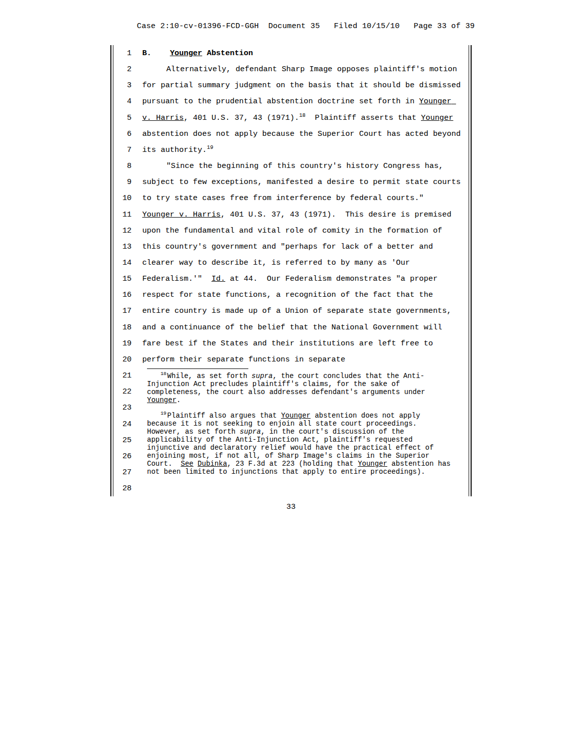Case 2:10-cv-01396-FCD-GGH Document 35 Filed 10/15/10 Page 33 of 39
1
2
3
4
5
6
7
8
9
10
11
12
13
14
15
16
17
18
19
20
21
22
23
24
25
26
27
28
B. Younger Abstention
Alternatively, defendant Sharp Image opposes plaintiff's motion for partial summary judgment on the basis that it should be dismissed pursuant to the prudential abstention doctrine set forth in Younger v. Harris, 401 U.S. 37, 43 (1971).18 Plaintiff asserts that Younger abstention does not apply because the Superior Court has acted beyond its authority.19
"Since the beginning of this country's history Congress has, subject to few exceptions, manifested a desire to permit state courts to try state cases free from interference by federal courts." Younger v. Harris, 401 U.S. 37, 43 (1971). This desire is premised upon the fundamental and vital role of comity in the formation of this country's government and "perhaps for lack of a better and clearer way to describe it, is referred to by many as 'Our Federalism.'" Id. at 44. Our Federalism demonstrates "a proper respect for state functions, a recognition of the fact that the entire country is made up of a Union of separate state governments, and a continuance of the belief that the National Government will fare best if the States and their institutions are left free to perform their separate functions in separate
18 While, as set forth supra, the court concludes that the Anti-Injunction Act precludes plaintiff's claims, for the sake of completeness, the court also addresses defendant's arguments under Younger.
19 Plaintiff also argues that Younger abstention does not apply because it is not seeking to enjoin all state court proceedings. However, as set forth supra, in the court's discussion of the applicability of the Anti-Injunction Act, plaintiff's requested injunctive and declaratory relief would have the practical effect of enjoining most, if not all, of Sharp Image's claims in the Superior Court. See Dubinka, 23 F.3d at 223 (holding that Younger abstention has not been limited to injunctions that apply to entire proceedings).
33